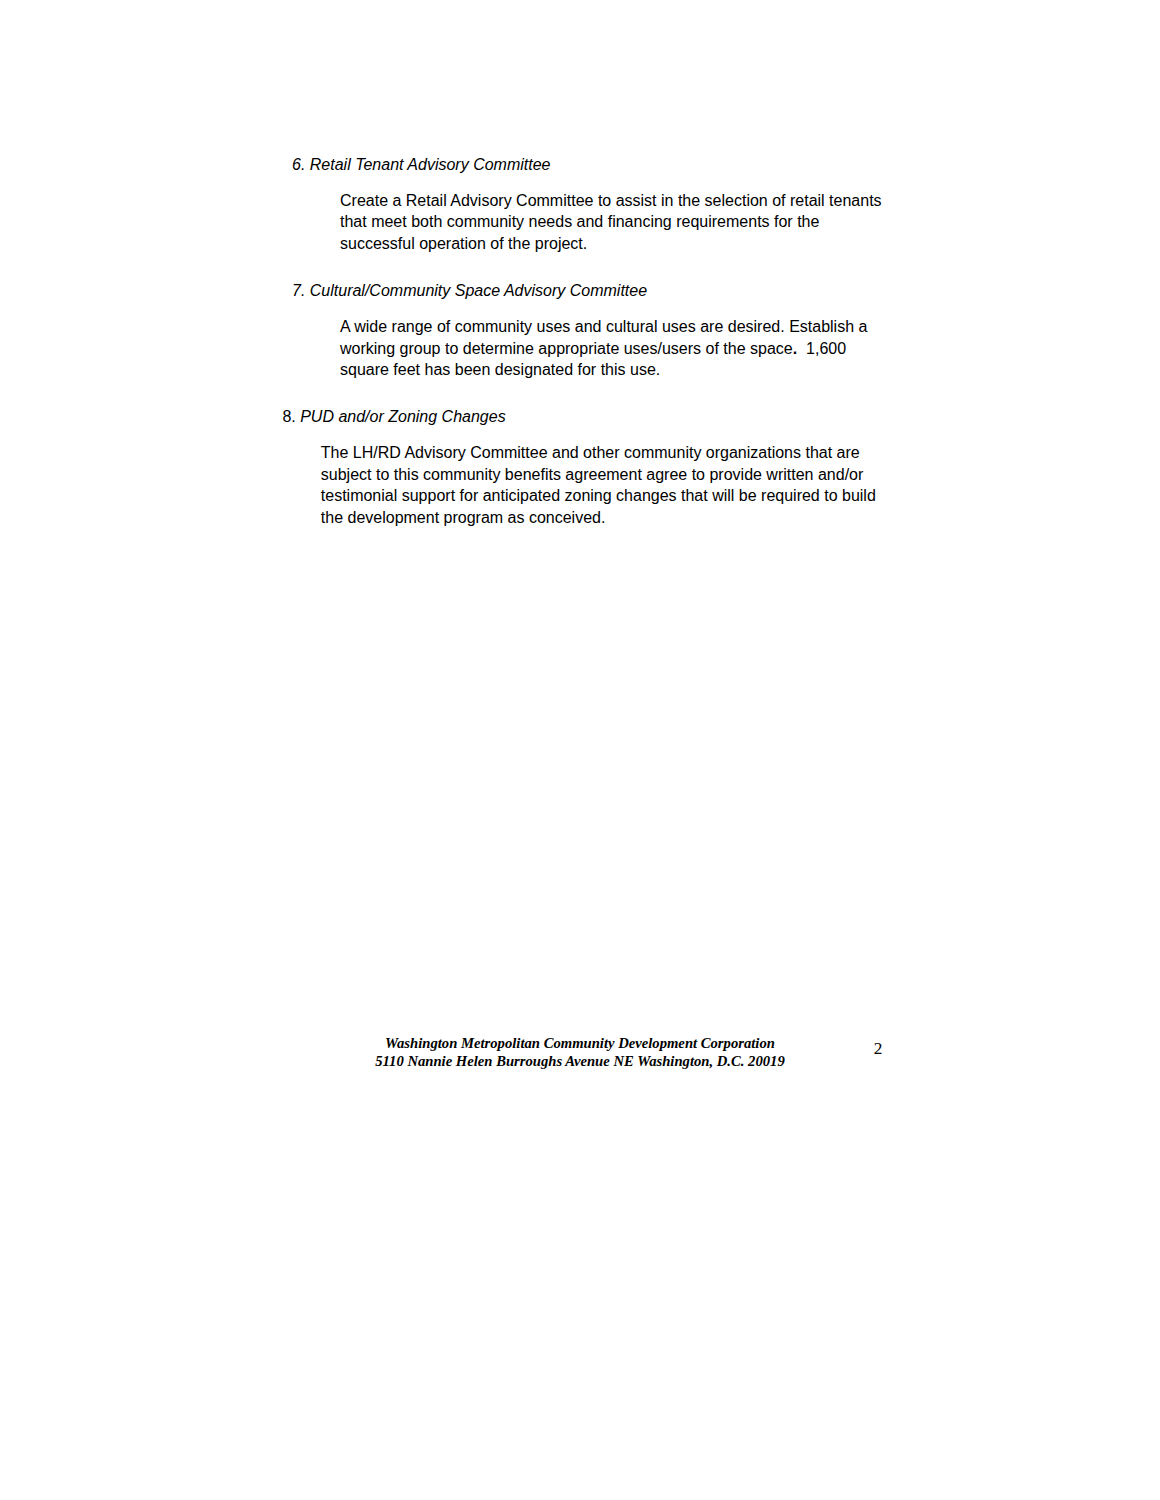6. Retail Tenant Advisory Committee
Create a Retail Advisory Committee to assist in the selection of retail tenants that meet both community needs and financing requirements for the successful operation of the project.
7. Cultural/Community Space Advisory Committee
A wide range of community uses and cultural uses are desired. Establish a working group to determine appropriate uses/users of the space. 1,600 square feet has been designated for this use.
8. PUD and/or Zoning Changes
The LH/RD Advisory Committee and other community organizations that are subject to this community benefits agreement agree to provide written and/or testimonial support for anticipated zoning changes that will be required to build the development program as conceived.
Washington Metropolitan Community Development Corporation
5110 Nannie Helen Burroughs Avenue NE Washington, D.C. 20019
2